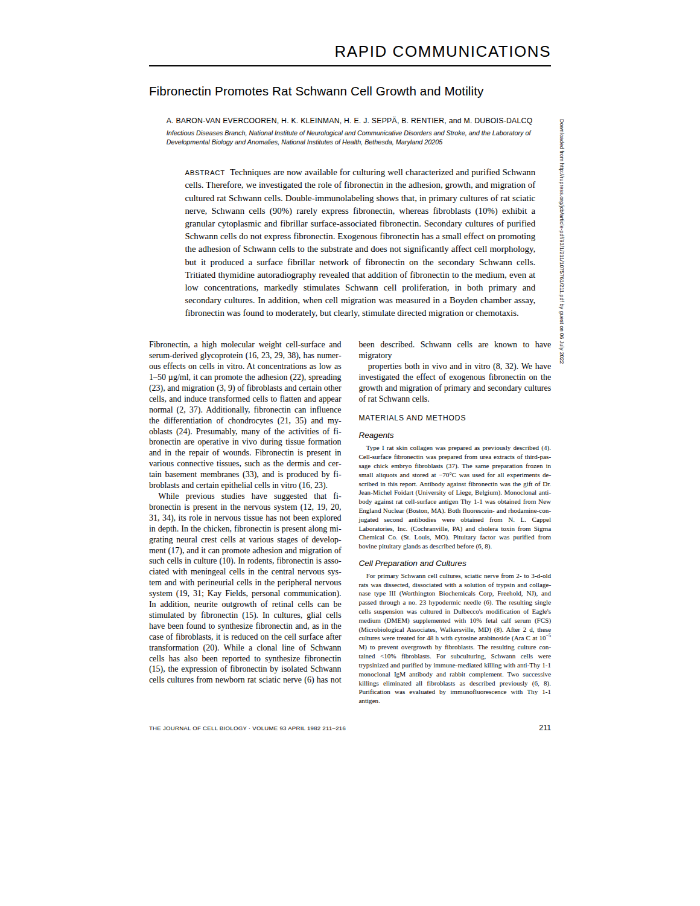Downloaded from http://rupress.org/jcb/article-pdf/93/1/211/1075761/211.pdf by guest on 06 July 2022
RAPID COMMUNICATIONS
Fibronectin Promotes Rat Schwann Cell Growth and Motility
A. BARON-VAN EVERCOOREN, H. K. KLEINMAN, H. E. J. SEPPÄ, B. RENTIER, and M. DUBOIS-DALCQ
Infectious Diseases Branch, National Institute of Neurological and Communicative Disorders and Stroke, and the Laboratory of Developmental Biology and Anomalies, National Institutes of Health, Bethesda, Maryland 20205
ABSTRACT Techniques are now available for culturing well characterized and purified Schwann cells. Therefore, we investigated the role of fibronectin in the adhesion, growth, and migration of cultured rat Schwann cells. Double-immunolabeling shows that, in primary cultures of rat sciatic nerve, Schwann cells (90%) rarely express fibronectin, whereas fibroblasts (10%) exhibit a granular cytoplasmic and fibrillar surface-associated fibronectin. Secondary cultures of purified Schwann cells do not express fibronectin. Exogenous fibronectin has a small effect on promoting the adhesion of Schwann cells to the substrate and does not significantly affect cell morphology, but it produced a surface fibrillar network of fibronectin on the secondary Schwann cells. Tritiated thymidine autoradiography revealed that addition of fibronectin to the medium, even at low concentrations, markedly stimulates Schwann cell proliferation, in both primary and secondary cultures. In addition, when cell migration was measured in a Boyden chamber assay, fibronectin was found to moderately, but clearly, stimulate directed migration or chemotaxis.
Fibronectin, a high molecular weight cell-surface and serum-derived glycoprotein (16, 23, 29, 38), has numerous effects on cells in vitro. At concentrations as low as 1–50 µg/ml, it can promote the adhesion (22), spreading (23), and migration (3, 9) of fibroblasts and certain other cells, and induce transformed cells to flatten and appear normal (2, 37). Additionally, fibronectin can influence the differentiation of chondrocytes (21, 35) and myoblasts (24). Presumably, many of the activities of fibronectin are operative in vivo during tissue formation and in the repair of wounds. Fibronectin is present in various connective tissues, such as the dermis and certain basement membranes (33), and is produced by fibroblasts and certain epithelial cells in vitro (16, 23).
While previous studies have suggested that fibronectin is present in the nervous system (12, 19, 20, 31, 34), its role in nervous tissue has not been explored in depth. In the chicken, fibronectin is present along migrating neural crest cells at various stages of development (17), and it can promote adhesion and migration of such cells in culture (10). In rodents, fibronectin is associated with meningeal cells in the central nervous system and with perineurial cells in the peripheral nervous system (19, 31; Kay Fields, personal communication). In addition, neurite outgrowth of retinal cells can be stimulated by fibronectin (15). In cultures, glial cells have been found to synthesize fibronectin and, as in the case of fibroblasts, it is reduced on the cell surface after transformation (20). While a clonal line of Schwann cells has also been reported to synthesize fibronectin (15), the expression of fibronectin by isolated Schwann cells cultures from newborn rat sciatic nerve (6) has not been described. Schwann cells are known to have migratory
properties both in vivo and in vitro (8, 32). We have investigated the effect of exogenous fibronectin on the growth and migration of primary and secondary cultures of rat Schwann cells.
MATERIALS AND METHODS
Reagents
Type I rat skin collagen was prepared as previously described (4). Cell-surface fibronectin was prepared from urea extracts of third-passage chick embryo fibroblasts (37). The same preparation frozen in small aliquots and stored at −70°C was used for all experiments described in this report. Antibody against fibronectin was the gift of Dr. Jean-Michel Foidart (University of Liege, Belgium). Monoclonal antibody against rat cell-surface antigen Thy 1-1 was obtained from New England Nuclear (Boston, MA). Both fluorescein- and rhodamine-conjugated second antibodies were obtained from N. L. Cappel Laboratories, Inc. (Cochranville, PA) and cholera toxin from Sigma Chemical Co. (St. Louis, MO). Pituitary factor was purified from bovine pituitary glands as described before (6, 8).
Cell Preparation and Cultures
For primary Schwann cell cultures, sciatic nerve from 2- to 3-d-old rats was dissected, dissociated with a solution of trypsin and collagenase type III (Worthington Biochemicals Corp, Freehold, NJ), and passed through a no. 23 hypodermic needle (6). The resulting single cells suspension was cultured in Dulbecco's modification of Eagle's medium (DMEM) supplemented with 10% fetal calf serum (FCS) (Microbiological Associates, Walkersville, MD) (8). After 2 d, these cultures were treated for 48 h with cytosine arabinoside (Ara C at 10−5 M) to prevent overgrowth by fibroblasts. The resulting culture contained <10% fibroblasts. For subculturing, Schwann cells were trypsinized and purified by immune-mediated killing with anti-Thy 1-1 monoclonal IgM antibody and rabbit complement. Two successive killings eliminated all fibroblasts as described previously (6, 8). Purification was evaluated by immunofluorescence with Thy 1-1 antigen.
THE JOURNAL OF CELL BIOLOGY · VOLUME 93 APRIL 1982 211–216
211